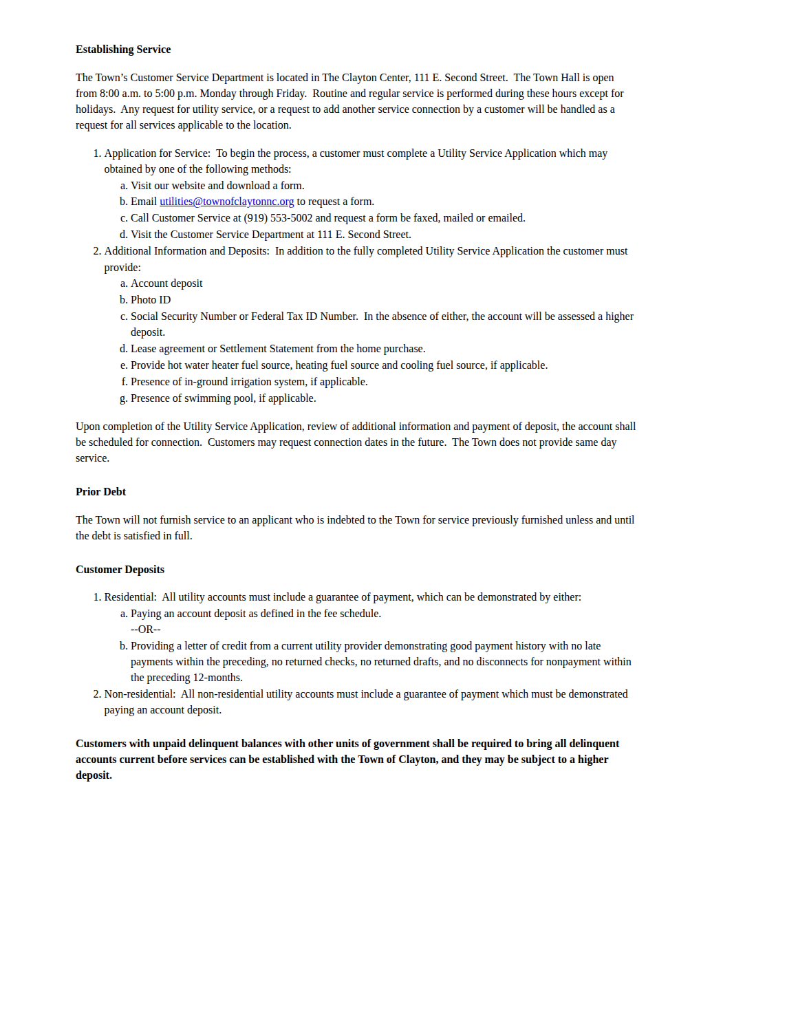Establishing Service
The Town’s Customer Service Department is located in The Clayton Center, 111 E. Second Street. The Town Hall is open from 8:00 a.m. to 5:00 p.m. Monday through Friday. Routine and regular service is performed during these hours except for holidays. Any request for utility service, or a request to add another service connection by a customer will be handled as a request for all services applicable to the location.
Application for Service: To begin the process, a customer must complete a Utility Service Application which may obtained by one of the following methods:
Visit our website and download a form.
Email utilities@townofclaytonnc.org to request a form.
Call Customer Service at (919) 553-5002 and request a form be faxed, mailed or emailed.
Visit the Customer Service Department at 111 E. Second Street.
Additional Information and Deposits: In addition to the fully completed Utility Service Application the customer must provide:
Account deposit
Photo ID
Social Security Number or Federal Tax ID Number. In the absence of either, the account will be assessed a higher deposit.
Lease agreement or Settlement Statement from the home purchase.
Provide hot water heater fuel source, heating fuel source and cooling fuel source, if applicable.
Presence of in-ground irrigation system, if applicable.
Presence of swimming pool, if applicable.
Upon completion of the Utility Service Application, review of additional information and payment of deposit, the account shall be scheduled for connection. Customers may request connection dates in the future. The Town does not provide same day service.
Prior Debt
The Town will not furnish service to an applicant who is indebted to the Town for service previously furnished unless and until the debt is satisfied in full.
Customer Deposits
Residential: All utility accounts must include a guarantee of payment, which can be demonstrated by either:
Paying an account deposit as defined in the fee schedule.
--OR--
Providing a letter of credit from a current utility provider demonstrating good payment history with no late payments within the preceding, no returned checks, no returned drafts, and no disconnects for nonpayment within the preceding 12-months.
Non-residential: All non-residential utility accounts must include a guarantee of payment which must be demonstrated paying an account deposit.
Customers with unpaid delinquent balances with other units of government shall be required to bring all delinquent accounts current before services can be established with the Town of Clayton, and they may be subject to a higher deposit.